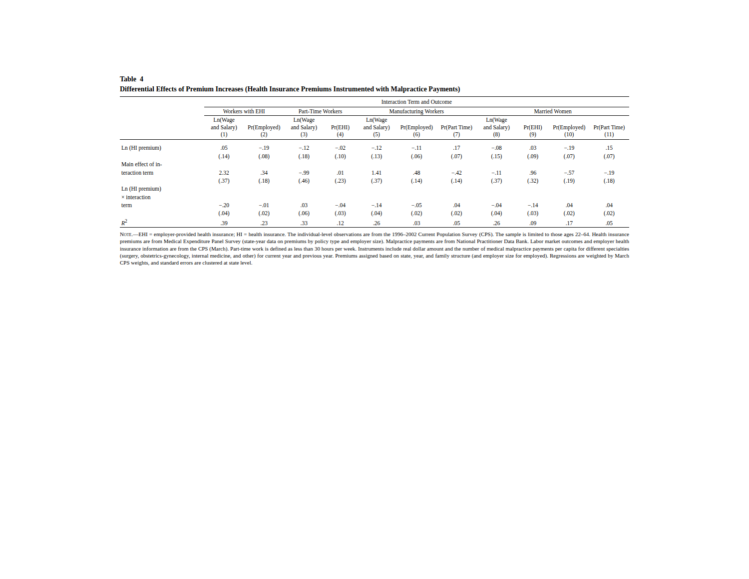Table 4
Differential Effects of Premium Increases (Health Insurance Premiums Instrumented with Malpractice Payments)
| | Interaction Term and Outcome |
| | Workers with EHI | Part-Time Workers | Manufacturing Workers | Married Women |
| | Ln(Wage and Salary) (1) | Pr(Employed) (2) | Ln(Wage and Salary) (3) | Pr(EHI) (4) | Ln(Wage and Salary) (5) | Pr(Employed) (6) | Pr(Part Time) (7) | Ln(Wage and Salary) (8) | Pr(EHI) (9) | Pr(Employed) (10) | Pr(Part Time) (11) |
| Ln (HI premium) | .05 | −.19 | −.12 | −.02 | −.12 | −.11 | .17 | −.08 | .03 | −.19 | .15 |
| | (.14) | (.08) | (.18) | (.10) | (.13) | (.06) | (.07) | (.15) | (.09) | (.07) | (.07) |
| Main effect of in- | |
| teraction term | 2.32 | .34 | −.99 | .01 | 1.41 | .48 | −.42 | −.11 | .96 | −.57 | −.19 |
| | (.37) | (.18) | (.46) | (.23) | (.37) | (.14) | (.14) | (.37) | (.32) | (.19) | (.18) |
| Ln (HI premium) | |
| × interaction | |
| term | −.20 | −.01 | .03 | −.04 | −.14 | −.05 | .04 | −.04 | −.14 | .04 | .04 |
| | (.04) | (.02) | (.06) | (.03) | (.04) | (.02) | (.02) | (.04) | (.03) | (.02) | (.02) |
| R 2 | .39 | .23 | .33 | .12 | .26 | .03 | .05 | .26 | .09 | .17 | .05 |
Note.—EHI = employer-provided health insurance; HI = health insurance. The individual-level observations are from the 1996–2002 Current Population Survey (CPS). The sample is limited to those ages 22–64. Health insurance premiums are from Medical Expenditure Panel Survey (state-year data on premiums by policy type and employer size). Malpractice payments are from National Practitioner Data Bank. Labor market outcomes and employer health insurance information are from the CPS (March). Part-time work is defined as less than 30 hours per week. Instruments include real dollar amount and the number of medical malpractice payments per capita for different specialties (surgery, obstetrics-gynecology, internal medicine, and other) for current year and previous year. Premiums assigned based on state, year, and family structure (and employer size for employed). Regressions are weighted by March CPS weights, and standard errors are clustered at state level.